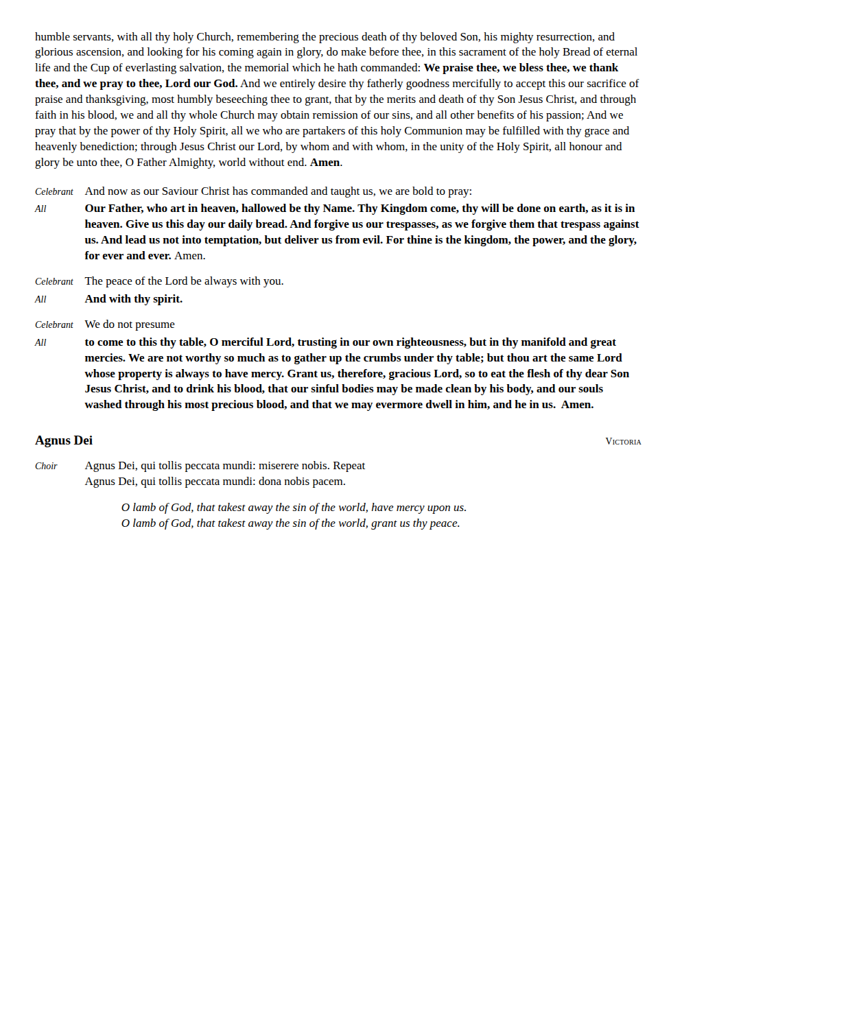humble servants, with all thy holy Church, remembering the precious death of thy beloved Son, his mighty resurrection, and glorious ascension, and looking for his coming again in glory, do make before thee, in this sacrament of the holy Bread of eternal life and the Cup of everlasting salvation, the memorial which he hath commanded: We praise thee, we bless thee, we thank thee, and we pray to thee, Lord our God. And we entirely desire thy fatherly goodness mercifully to accept this our sacrifice of praise and thanksgiving, most humbly beseeching thee to grant, that by the merits and death of thy Son Jesus Christ, and through faith in his blood, we and all thy whole Church may obtain remission of our sins, and all other benefits of his passion; And we pray that by the power of thy Holy Spirit, all we who are partakers of this holy Communion may be fulfilled with thy grace and heavenly benediction; through Jesus Christ our Lord, by whom and with whom, in the unity of the Holy Spirit, all honour and glory be unto thee, O Father Almighty, world without end. Amen.
Celebrant
And now as our Saviour Christ has commanded and taught us, we are bold to pray:
All
Our Father, who art in heaven, hallowed be thy Name. Thy Kingdom come, thy will be done on earth, as it is in heaven. Give us this day our daily bread. And forgive us our trespasses, as we forgive them that trespass against us. And lead us not into temptation, but deliver us from evil. For thine is the kingdom, the power, and the glory, for ever and ever. Amen.
Celebrant
The peace of the Lord be always with you.
All
And with thy spirit.
Celebrant
We do not presume
All
to come to this thy table, O merciful Lord, trusting in our own righteousness, but in thy manifold and great mercies. We are not worthy so much as to gather up the crumbs under thy table; but thou art the same Lord whose property is always to have mercy. Grant us, therefore, gracious Lord, so to eat the flesh of thy dear Son Jesus Christ, and to drink his blood, that our sinful bodies may be made clean by his body, and our souls washed through his most precious blood, and that we may evermore dwell in him, and he in us. Amen.
Agnus Dei Victoria
Choir
Agnus Dei, qui tollis peccata mundi: miserere nobis. Repeat
Agnus Dei, qui tollis peccata mundi: dona nobis pacem.
O lamb of God, that takest away the sin of the world, have mercy upon us.
O lamb of God, that takest away the sin of the world, grant us thy peace.